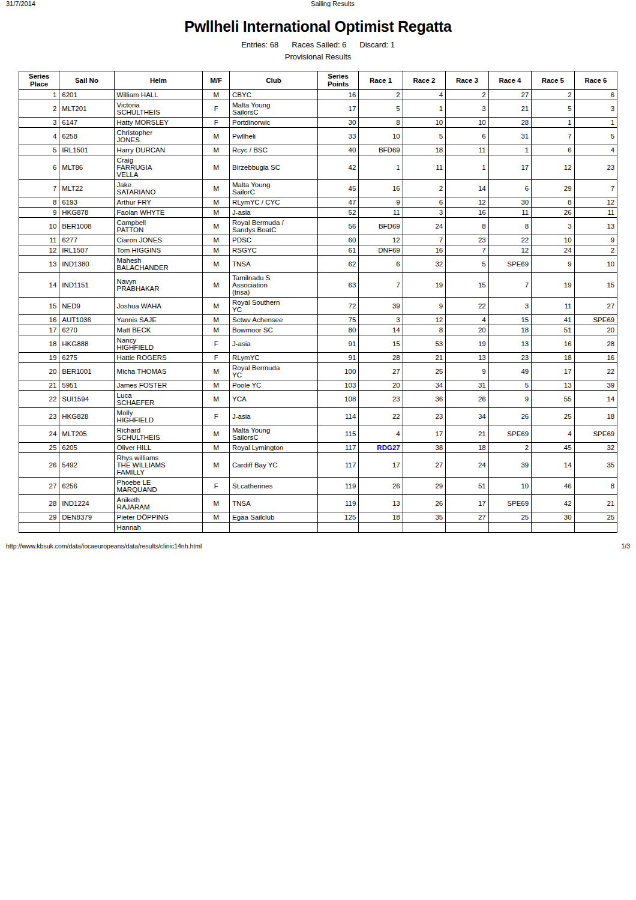31/7/2014
Sailing Results
Pwllheli International Optimist Regatta
Entries: 68 Races Sailed: 6 Discard: 1
Provisional Results
| Series Place | Sail No | Helm | M/F | Club | Series Points | Race 1 | Race 2 | Race 3 | Race 4 | Race 5 | Race 6 |
| --- | --- | --- | --- | --- | --- | --- | --- | --- | --- | --- | --- |
| 1 | 6201 | William HALL | M | CBYC | 16 | 2 | 4 | 2 | 27 | 2 | 6 |
| 2 | MLT201 | Victoria SCHULTHEIS | F | Malta Young SailorsC | 17 | 5 | 1 | 3 | 21 | 5 | 3 |
| 3 | 6147 | Hatty MORSLEY | F | Portdinorwic | 30 | 8 | 10 | 10 | 28 | 1 | 1 |
| 4 | 6258 | Christopher JONES | M | Pwllheli | 33 | 10 | 5 | 6 | 31 | 7 | 5 |
| 5 | IRL1501 | Harry DURCAN | M | Rcyc / BSC | 40 | BFD69 | 18 | 11 | 1 | 6 | 4 |
| 6 | MLT86 | Craig FARRUGIA VELLA | M | Birzebbugia SC | 42 | 1 | 11 | 1 | 17 | 12 | 23 |
| 7 | MLT22 | Jake SATARIANO | M | Malta Young SailorC | 45 | 16 | 2 | 14 | 6 | 29 | 7 |
| 8 | 6193 | Arthur FRY | M | RLymYC / CYC | 47 | 9 | 6 | 12 | 30 | 8 | 12 |
| 9 | HKG878 | Faolan WHYTE | M | J-asia | 52 | 11 | 3 | 16 | 11 | 26 | 11 |
| 10 | BER1008 | Campbell PATTON | M | Royal Bermuda / Sandys BoatC | 56 | BFD69 | 24 | 8 | 8 | 3 | 13 |
| 11 | 6277 | Ciaron JONES | M | PDSC | 60 | 12 | 7 | 23 | 22 | 10 | 9 |
| 12 | IRL1507 | Tom HIGGINS | M | RSGYC | 61 | DNF69 | 16 | 7 | 12 | 24 | 2 |
| 13 | IND1380 | Mahesh BALACHANDER | M | TNSA | 62 | 6 | 32 | 5 | SPE69 | 9 | 10 |
| 14 | IND1151 | Navyn PRABHAKAR | M | Tamilnadu S Association (tnsa) | 63 | 7 | 19 | 15 | 7 | 19 | 15 |
| 15 | NED9 | Joshua WAHA | M | Royal Southern YC | 72 | 39 | 9 | 22 | 3 | 11 | 27 |
| 16 | AUT1036 | Yannis SAJE | M | Sctwv Achensee | 75 | 3 | 12 | 4 | 15 | 41 | SPE69 |
| 17 | 6270 | Matt BECK | M | Bowmoor SC | 80 | 14 | 8 | 20 | 18 | 51 | 20 |
| 18 | HKG888 | Nancy HIGHFIELD | F | J-asia | 91 | 15 | 53 | 19 | 13 | 16 | 28 |
| 19 | 6275 | Hattie ROGERS | F | RLymYC | 91 | 28 | 21 | 13 | 23 | 18 | 16 |
| 20 | BER1001 | Micha THOMAS | M | Royal Bermuda YC | 100 | 27 | 25 | 9 | 49 | 17 | 22 |
| 21 | 5951 | James FOSTER | M | Poole YC | 103 | 20 | 34 | 31 | 5 | 13 | 39 |
| 22 | SUI1594 | Luca SCHAEFER | M | YCA | 108 | 23 | 36 | 26 | 9 | 55 | 14 |
| 23 | HKG828 | Molly HIGHFIELD | F | J-asia | 114 | 22 | 23 | 34 | 26 | 25 | 18 |
| 24 | MLT205 | Richard SCHULTHEIS | M | Malta Young SailorsC | 115 | 4 | 17 | 21 | SPE69 | 4 | SPE69 |
| 25 | 6205 | Oliver HILL | M | Royal Lymington | 117 | RDG27 | 38 | 18 | 2 | 45 | 32 |
| 26 | 5492 | Rhys williams THE WILLIAMS FAMILLY | M | Cardiff Bay YC | 117 | 17 | 27 | 24 | 39 | 14 | 35 |
| 27 | 6256 | Phoebe LE MARQUAND | F | St.catherines | 119 | 26 | 29 | 51 | 10 | 46 | 8 |
| 28 | IND1224 | Aniketh RAJARAM | M | TNSA | 119 | 13 | 26 | 17 | SPE69 | 42 | 21 |
| 29 | DEN8379 | Pieter DÖPPING | M | Egaa Sailclub | 125 | 18 | 35 | 27 | 25 | 30 | 25 |
| | | Hannah | | | | | | | | | |
http://www.kbsuk.com/data/iocaeuropeans/data/results/clinic14nh.html
1/3